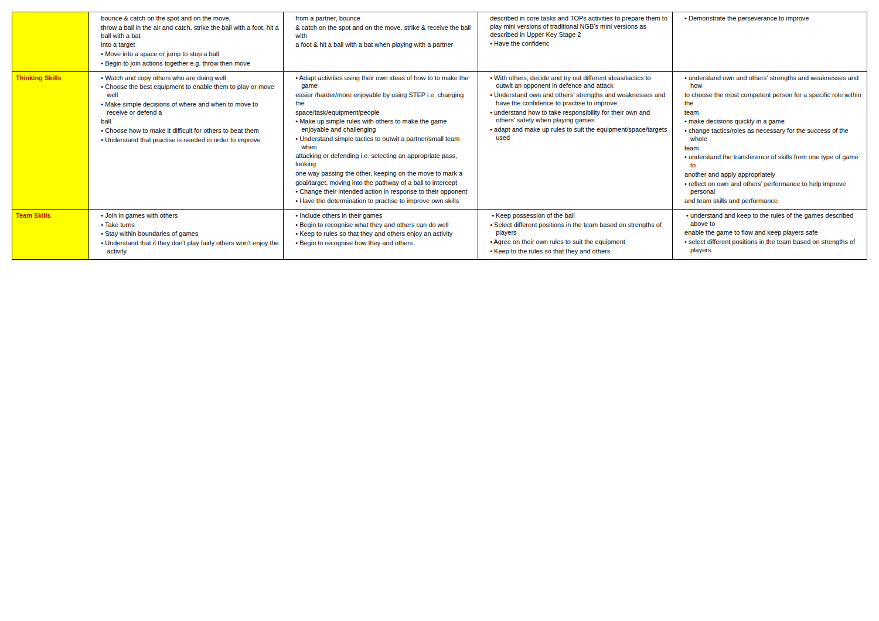| | bounce & catch on the spot and on the move, throw a ball in the air and catch, strike the ball with a foot, hit a ball with a bat into a target • Move into a space or jump to stop a ball • Begin to join actions together e.g. throw then move | from a partner, bounce & catch on the spot and on the move, strike & receive the ball with a foot & hit a ball with a bat when playing with a partner | described in core tasks and TOPs activities to prepare them to play mini versions of traditional NGB's mini versions as described in Upper Key Stage 2 • Have the confidenc | • Demonstrate the perseverance to improve |
| Thinking Skills | • Watch and copy others who are doing well • Choose the best equipment to enable them to play or move well • Make simple decisions of where and when to move to receive or defend a ball • Choose how to make it difficult for others to beat them • Understand that practise is needed in order to improve | • Adapt activities using their own ideas of how to to make the game easier /harder/more enjoyable by using STEP i.e. changing the space/task/equipment/people • Make up simple rules with others to make the game enjoyable and challenging • Understand simple tactics to outwit a partner/small team when attacking or defending i.e. selecting an appropriate pass, looking one way passing the other, keeping on the move to mark a goal/target, moving into the pathway of a ball to intercept • Change their intended action in response to their opponent • Have the determination to practise to improve own skills | • With others, decide and try out different ideas/tactics to outwit an opponent in defence and attack • Understand own and others' strengths and weaknesses and have the confidence to practise to improve • understand how to take responsibility for their own and others' safety when playing games • adapt and make up rules to suit the equipment/space/targets used | • understand own and others' strengths and weaknesses and how to choose the most competent person for a specific role within the team • make decisions quickly in a game • change tactics/roles as necessary for the success of the whole team • understand the transference of skills from one type of game to another and apply appropriately • reflect on own and others' performance to help improve personal and team skills and performance |
| Team Skills | • Join in games with others • Take turns • Stay within boundaries of games • Understand that if they don't play fairly others won't enjoy the activity | • Include others in their games • Begin to recognise what they and others can do well • Keep to rules so that they and others enjoy an activity • Begin to recognise how they and others | • Keep possession of the ball • Select different positions in the team based on strengths of players • Agree on their own rules to suit the equipment • Keep to the rules so that they and others | • understand and keep to the rules of the games described above to enable the game to flow and keep players safe • select different positions in the team based on strengths of players |